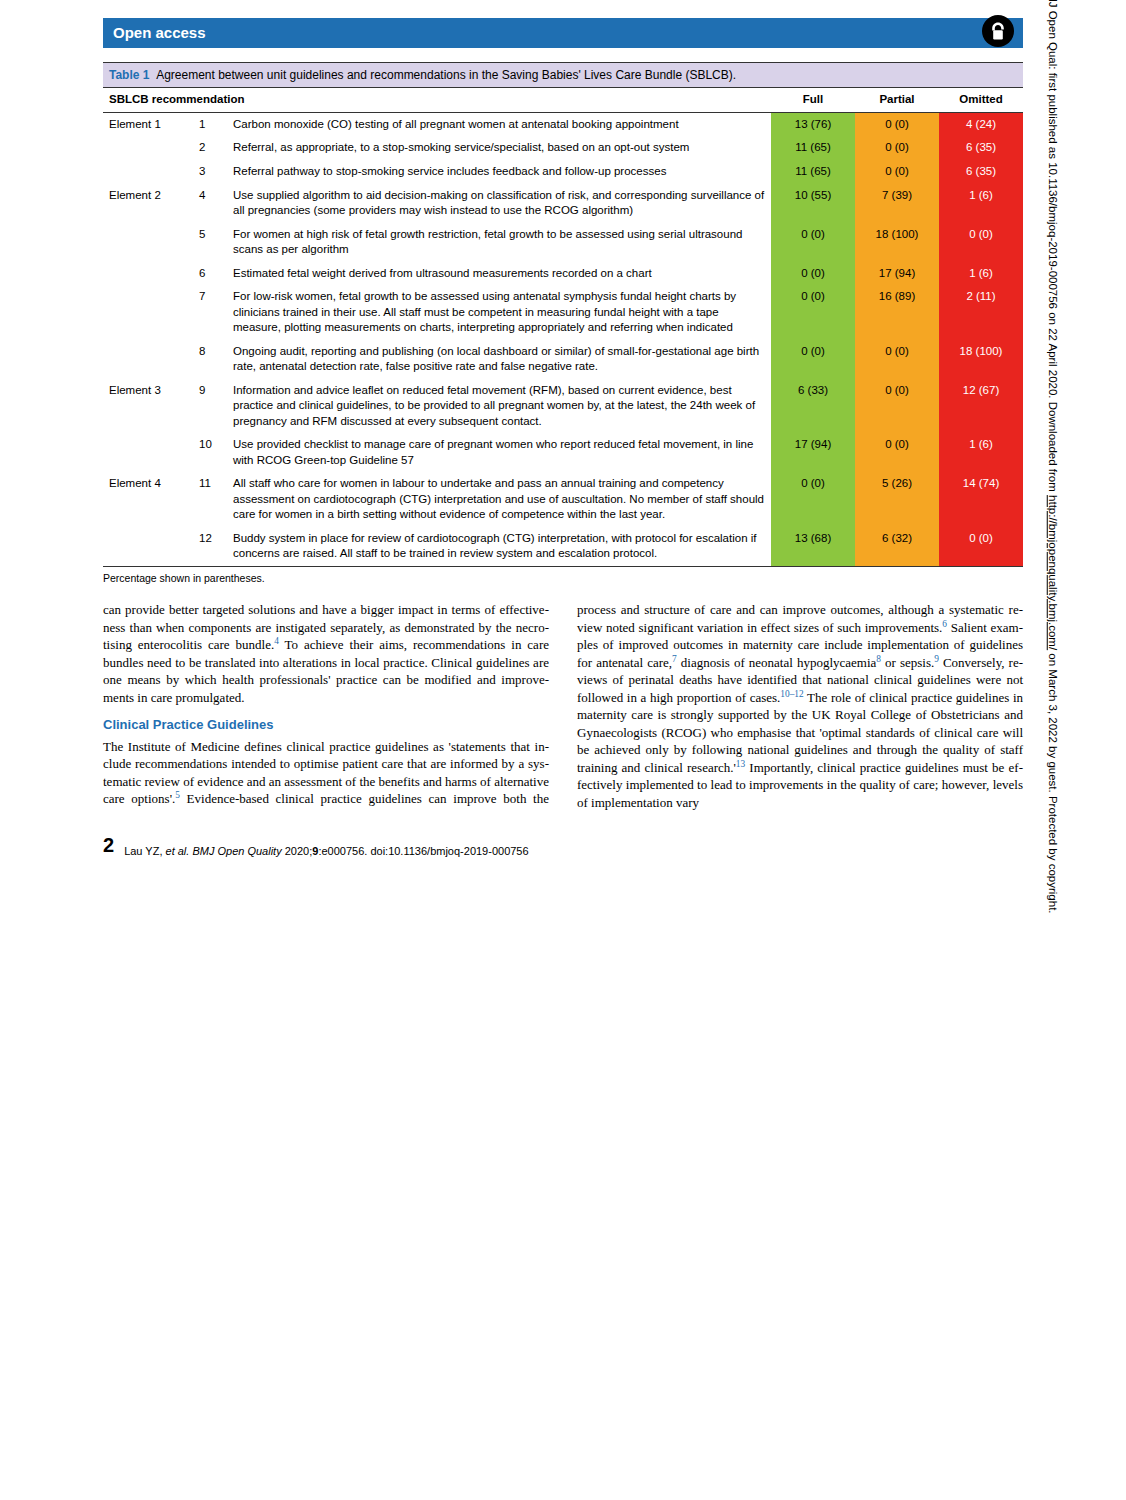BMJ Open Qual: first published as 10.1136/bmjoq-2019-000756 on 22 April 2020. Downloaded from http://bmjopenquality.bmj.com/ on March 3, 2022 by guest. Protected by copyright.
Open access
Table 1 Agreement between unit guidelines and recommendations in the Saving Babies' Lives Care Bundle (SBLCB).
| SBLCB recommendation | Full | Partial | Omitted |
| --- | --- | --- | --- |
| Element 1 | 1 | Carbon monoxide (CO) testing of all pregnant women at antenatal booking appointment | 13 (76) | 0 (0) | 4 (24) |
| | 2 | Referral, as appropriate, to a stop-smoking service/specialist, based on an opt-out system | 11 (65) | 0 (0) | 6 (35) |
| | 3 | Referral pathway to stop-smoking service includes feedback and follow-up processes | 11 (65) | 0 (0) | 6 (35) |
| Element 2 | 4 | Use supplied algorithm to aid decision-making on classification of risk, and corresponding surveillance of all pregnancies (some providers may wish instead to use the RCOG algorithm) | 10 (55) | 7 (39) | 1 (6) |
| | 5 | For women at high risk of fetal growth restriction, fetal growth to be assessed using serial ultrasound scans as per algorithm | 0 (0) | 18 (100) | 0 (0) |
| | 6 | Estimated fetal weight derived from ultrasound measurements recorded on a chart | 0 (0) | 17 (94) | 1 (6) |
| | 7 | For low-risk women, fetal growth to be assessed using antenatal symphysis fundal height charts by clinicians trained in their use. All staff must be competent in measuring fundal height with a tape measure, plotting measurements on charts, interpreting appropriately and referring when indicated | 0 (0) | 16 (89) | 2 (11) |
| | 8 | Ongoing audit, reporting and publishing (on local dashboard or similar) of small-for-gestational age birth rate, antenatal detection rate, false positive rate and false negative rate. | 0 (0) | 0 (0) | 18 (100) |
| Element 3 | 9 | Information and advice leaflet on reduced fetal movement (RFM), based on current evidence, best practice and clinical guidelines, to be provided to all pregnant women by, at the latest, the 24th week of pregnancy and RFM discussed at every subsequent contact. | 6 (33) | 0 (0) | 12 (67) |
| | 10 | Use provided checklist to manage care of pregnant women who report reduced fetal movement, in line with RCOG Green-top Guideline 57 | 17 (94) | 0 (0) | 1 (6) |
| Element 4 | 11 | All staff who care for women in labour to undertake and pass an annual training and competency assessment on cardiotocograph (CTG) interpretation and use of auscultation. No member of staff should care for women in a birth setting without evidence of competence within the last year. | 0 (0) | 5 (26) | 14 (74) |
| | 12 | Buddy system in place for review of cardiotocograph (CTG) interpretation, with protocol for escalation if concerns are raised. All staff to be trained in review system and escalation protocol. | 13 (68) | 6 (32) | 0 (0) |
Percentage shown in parentheses.
can provide better targeted solutions and have a bigger impact in terms of effectiveness than when components are instigated separately, as demonstrated by the necrotising enterocolitis care bundle.4 To achieve their aims, recommendations in care bundles need to be translated into alterations in local practice. Clinical guidelines are one means by which health professionals' practice can be modified and improvements in care promulgated.
Clinical Practice Guidelines
The Institute of Medicine defines clinical practice guidelines as 'statements that include recommendations intended to optimise patient care that are informed by a systematic review of evidence and an assessment of the benefits and harms of alternative care options'.5 Evidence-based clinical practice guidelines can improve both the process and structure of care and can improve outcomes, although a systematic review noted significant variation in effect sizes of such improvements.6 Salient examples of improved outcomes in maternity care include implementation of guidelines for antenatal care,7 diagnosis of neonatal hypoglycaemia8 or sepsis.9 Conversely, reviews of perinatal deaths have identified that national clinical guidelines were not followed in a high proportion of cases.10–12 The role of clinical practice guidelines in maternity care is strongly supported by the UK Royal College of Obstetricians and Gynaecologists (RCOG) who emphasise that 'optimal standards of clinical care will be achieved only by following national guidelines and through the quality of staff training and clinical research.'13 Importantly, clinical practice guidelines must be effectively implemented to lead to improvements in the quality of care; however, levels of implementation vary
2
Lau YZ, et al. BMJ Open Quality 2020;9:e000756. doi:10.1136/bmjoq-2019-000756